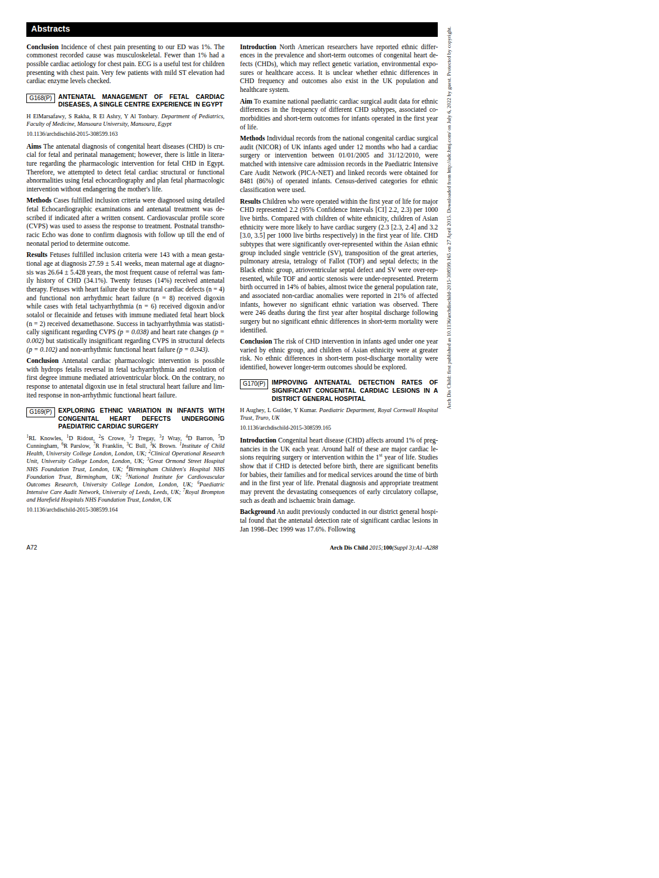Arch Dis Child: first published as 10.1136/archdischild-2015-308599.165 on 27 April 2015. Downloaded from http://adc.bmj.com/ on July 6, 2022 by guest. Protected by copyright.
Abstracts
Conclusion Incidence of chest pain presenting to our ED was 1%. The commonest recorded cause was musculoskeletal. Fewer than 1% had a possible cardiac aetiology for chest pain. ECG is a useful test for children presenting with chest pain. Very few patients with mild ST elevation had cardiac enzyme levels checked.
G168(P) ANTENATAL MANAGEMENT OF FETAL CARDIAC DISEASES, A SINGLE CENTRE EXPERIENCE IN EGYPT
H ElMarsafawy, S Rakha, R El Ashry, Y Al Tonbary. Department of Pediatrics, Faculty of Medicine, Mansoura University, Mansoura, Egypt
10.1136/archdischild-2015-308599.163
Aims The antenatal diagnosis of congenital heart diseases (CHD) is crucial for fetal and perinatal management; however, there is little in literature regarding the pharmacologic intervention for fetal CHD in Egypt. Therefore, we attempted to detect fetal cardiac structural or functional abnormalities using fetal echocardiography and plan fetal pharmacologic intervention without endangering the mother's life.
Methods Cases fulfilled inclusion criteria were diagnosed using detailed fetal Echocardiographic examinations and antenatal treatment was described if indicated after a written consent. Cardiovascular profile score (CVPS) was used to assess the response to treatment. Postnatal transthoracic Echo was done to confirm diagnosis with follow up till the end of neonatal period to determine outcome.
Results Fetuses fulfilled inclusion criteria were 143 with a mean gestational age at diagnosis 27.59 ± 5.41 weeks, mean maternal age at diagnosis was 26.64 ± 5.428 years, the most frequent cause of referral was family history of CHD (34.1%). Twenty fetuses (14%) received antenatal therapy. Fetuses with heart failure due to structural cardiac defects (n = 4) and functional non arrhythmic heart failure (n = 8) received digoxin while cases with fetal tachyarrhythmia (n = 6) received digoxin and/or sotalol or flecainide and fetuses with immune mediated fetal heart block (n = 2) received dexamethasone. Success in tachyarrhythmia was statistically significant regarding CVPS (p = 0.038) and heart rate changes (p = 0.002) but statistically insignificant regarding CVPS in structural defects (p = 0.102) and non-arrhythmic functional heart failure (p = 0.343).
Conclusion Antenatal cardiac pharmacologic intervention is possible with hydrops fetalis reversal in fetal tachyarrhythmia and resolution of first degree immune mediated atrioventricular block. On the contrary, no response to antenatal digoxin use in fetal structural heart failure and limited response in non-arrhythmic functional heart failure.
G169(P) EXPLORING ETHNIC VARIATION IN INFANTS WITH CONGENITAL HEART DEFECTS UNDERGOING PAEDIATRIC CARDIAC SURGERY
1RL Knowles, 1D Ridout, 2S Crowe, 3J Tregay, 3J Wray, 4D Barron, 5D Cunningham, 6R Parslow, 7R Franklin, 3C Bull, 3K Brown. 1Institute of Child Health, University College London, London, UK; 2Clinical Operational Research Unit, University College London, London, UK; 3Great Ormond Street Hospital NHS Foundation Trust, London, UK; 4Birmingham Children's Hospital NHS Foundation Trust, Birmingham, UK; 5National Institute for Cardiovascular Outcomes Research, University College London, London, UK; 6Paediatric Intensive Care Audit Network, University of Leeds, Leeds, UK; 7Royal Brompton and Harefield Hospitals NHS Foundation Trust, London, UK
10.1136/archdischild-2015-308599.164
Introduction North American researchers have reported ethnic differences in the prevalence and short-term outcomes of congenital heart defects (CHDs), which may reflect genetic variation, environmental exposures or healthcare access. It is unclear whether ethnic differences in CHD frequency and outcomes also exist in the UK population and healthcare system.
Aim To examine national paediatric cardiac surgical audit data for ethnic differences in the frequency of different CHD subtypes, associated comorbidities and short-term outcomes for infants operated in the first year of life.
Methods Individual records from the national congenital cardiac surgical audit (NICOR) of UK infants aged under 12 months who had a cardiac surgery or intervention between 01/01/2005 and 31/12/2010, were matched with intensive care admission records in the Paediatric Intensive Care Audit Network (PICA-NET) and linked records were obtained for 8481 (86%) of operated infants. Census-derived categories for ethnic classification were used.
Results Children who were operated within the first year of life for major CHD represented 2.2 (95% Confidence Intervals [CI] 2.2, 2.3) per 1000 live births. Compared with children of white ethnicity, children of Asian ethnicity were more likely to have cardiac surgery (2.3 [2.3, 2.4] and 3.2 [3.0, 3.5] per 1000 live births respectively) in the first year of life. CHD subtypes that were significantly over-represented within the Asian ethnic group included single ventricle (SV), transposition of the great arteries, pulmonary atresia, tetralogy of Fallot (TOF) and septal defects; in the Black ethnic group, atrioventricular septal defect and SV were over-represented, while TOF and aortic stenosis were under-represented. Preterm birth occurred in 14% of babies, almost twice the general population rate, and associated non-cardiac anomalies were reported in 21% of affected infants, however no significant ethnic variation was observed. There were 246 deaths during the first year after hospital discharge following surgery but no significant ethnic differences in short-term mortality were identified.
Conclusion The risk of CHD intervention in infants aged under one year varied by ethnic group, and children of Asian ethnicity were at greater risk. No ethnic differences in short-term post-discharge mortality were identified, however longer-term outcomes should be explored.
G170(P) IMPROVING ANTENATAL DETECTION RATES OF SIGNIFICANT CONGENITAL CARDIAC LESIONS IN A DISTRICT GENERAL HOSPITAL
H Aughey, L Guilder, Y Kumar. Paediatric Department, Royal Cornwall Hospital Trust, Truro, UK
10.1136/archdischild-2015-308599.165
Introduction Congenital heart disease (CHD) affects around 1% of pregnancies in the UK each year. Around half of these are major cardiac lesions requiring surgery or intervention within the 1st year of life. Studies show that if CHD is detected before birth, there are significant benefits for babies, their families and for medical services around the time of birth and in the first year of life. Prenatal diagnosis and appropriate treatment may prevent the devastating consequences of early circulatory collapse, such as death and ischaemic brain damage.
Background An audit previously conducted in our district general hospital found that the antenatal detection rate of significant cardiac lesions in Jan 1998–Dec 1999 was 17.6%. Following
A72
Arch Dis Child 2015;100(Suppl 3):A1–A288